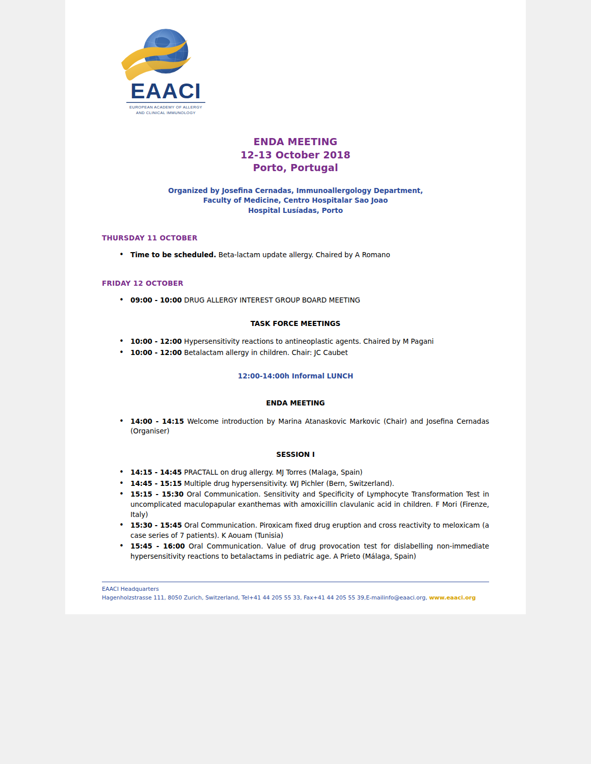EAACI EUROPEAN ACADEMY OF ALLERGY AND CLINICAL IMMUNOLOGY
ENDA MEETING
12-13 October 2018
Porto, Portugal
Organized by Josefina Cernadas, Immunoallergology Department,
Faculty of Medicine, Centro Hospitalar Sao Joao
Hospital Lusíadas, Porto
THURSDAY 11 OCTOBER
Time to be scheduled. Beta-lactam update allergy. Chaired by A Romano
FRIDAY 12 OCTOBER
09:00 - 10:00 DRUG ALLERGY INTEREST GROUP BOARD MEETING
TASK FORCE MEETINGS
10:00 - 12:00 Hypersensitivity reactions to antineoplastic agents. Chaired by M Pagani
10:00 - 12:00 Betalactam allergy in children. Chair: JC Caubet
12:00-14:00h Informal LUNCH
ENDA MEETING
14:00 - 14:15 Welcome introduction by Marina Atanaskovic Markovic (Chair) and Josefina Cernadas (Organiser)
SESSION I
14:15 - 14:45 PRACTALL on drug allergy. MJ Torres (Malaga, Spain)
14:45 - 15:15 Multiple drug hypersensitivity. WJ Pichler (Bern, Switzerland).
15:15 - 15:30 Oral Communication. Sensitivity and Specificity of Lymphocyte Transformation Test in uncomplicated maculopapular exanthemas with amoxicillin clavulanic acid in children. F Mori (Firenze, Italy)
15:30 - 15:45 Oral Communication. Piroxicam fixed drug eruption and cross reactivity to meloxicam (a case series of 7 patients). K Aouam (Tunisia)
15:45 - 16:00 Oral Communication. Value of drug provocation test for dislabelling non-immediate hypersensitivity reactions to betalactams in pediatric age. A Prieto (Málaga, Spain)
EAACI Headquarters
Hagenholzstrasse 111, 8050 Zurich, Switzerland, Tel+41 44 205 55 33, Fax+41 44 205 55 39,E-mailinfo@eaaci.org, www.eaaci.org